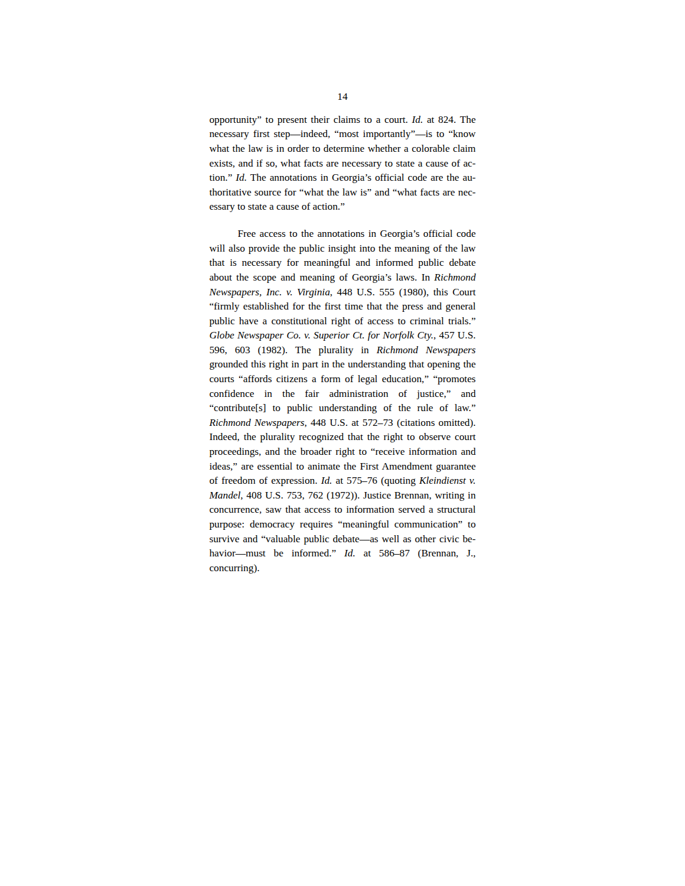14
opportunity” to present their claims to a court. Id. at 824. The necessary first step—indeed, “most importantly”—is to “know what the law is in order to determine whether a colorable claim exists, and if so, what facts are necessary to state a cause of action.” Id. The annotations in Georgia’s official code are the authoritative source for “what the law is” and “what facts are necessary to state a cause of action.”
Free access to the annotations in Georgia’s official code will also provide the public insight into the meaning of the law that is necessary for meaningful and informed public debate about the scope and meaning of Georgia’s laws. In Richmond Newspapers, Inc. v. Virginia, 448 U.S. 555 (1980), this Court “firmly established for the first time that the press and general public have a constitutional right of access to criminal trials.” Globe Newspaper Co. v. Superior Ct. for Norfolk Cty., 457 U.S. 596, 603 (1982). The plurality in Richmond Newspapers grounded this right in part in the understanding that opening the courts “affords citizens a form of legal education,” “promotes confidence in the fair administration of justice,” and “contribute[s] to public understanding of the rule of law.” Richmond Newspapers, 448 U.S. at 572–73 (citations omitted). Indeed, the plurality recognized that the right to observe court proceedings, and the broader right to “receive information and ideas,” are essential to animate the First Amendment guarantee of freedom of expression. Id. at 575–76 (quoting Kleindienst v. Mandel, 408 U.S. 753, 762 (1972)). Justice Brennan, writing in concurrence, saw that access to information served a structural purpose: democracy requires “meaningful communication” to survive and “valuable public debate—as well as other civic behavior—must be informed.” Id. at 586–87 (Brennan, J., concurring).